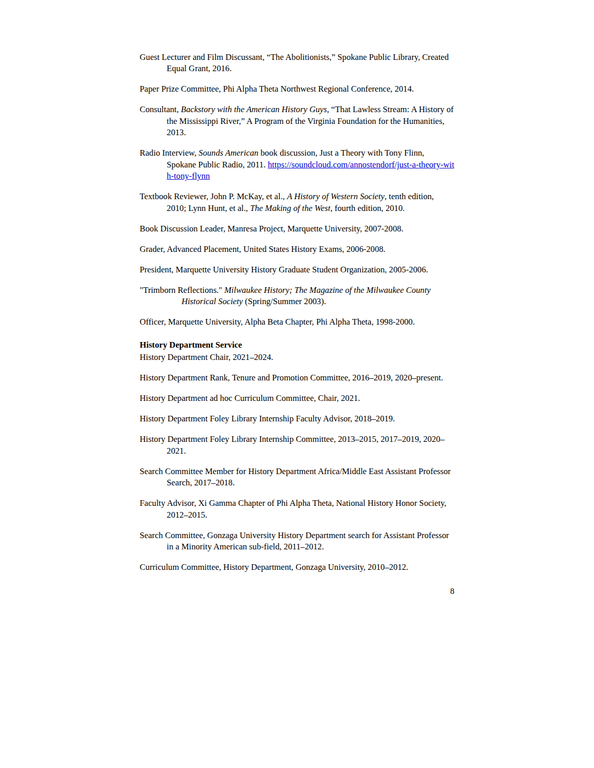Guest Lecturer and Film Discussant, “The Abolitionists,” Spokane Public Library, Created Equal Grant, 2016.
Paper Prize Committee, Phi Alpha Theta Northwest Regional Conference, 2014.
Consultant, Backstory with the American History Guys, “That Lawless Stream: A History of the Mississippi River,” A Program of the Virginia Foundation for the Humanities, 2013.
Radio Interview, Sounds American book discussion, Just a Theory with Tony Flinn, Spokane Public Radio, 2011. https://soundcloud.com/annostendorf/just-a-theory-with-tony-flynn
Textbook Reviewer, John P. McKay, et al., A History of Western Society, tenth edition, 2010; Lynn Hunt, et al., The Making of the West, fourth edition, 2010.
Book Discussion Leader, Manresa Project, Marquette University, 2007-2008.
Grader, Advanced Placement, United States History Exams, 2006-2008.
President, Marquette University History Graduate Student Organization, 2005-2006.
"Trimborn Reflections." Milwaukee History; The Magazine of the Milwaukee County Historical Society (Spring/Summer 2003).
Officer, Marquette University, Alpha Beta Chapter, Phi Alpha Theta, 1998-2000.
History Department Service
History Department Chair, 2021–2024.
History Department Rank, Tenure and Promotion Committee, 2016–2019, 2020–present.
History Department ad hoc Curriculum Committee, Chair, 2021.
History Department Foley Library Internship Faculty Advisor, 2018–2019.
History Department Foley Library Internship Committee, 2013–2015, 2017–2019, 2020–2021.
Search Committee Member for History Department Africa/Middle East Assistant Professor Search, 2017–2018.
Faculty Advisor, Xi Gamma Chapter of Phi Alpha Theta, National History Honor Society, 2012–2015.
Search Committee, Gonzaga University History Department search for Assistant Professor in a Minority American sub-field, 2011–2012.
Curriculum Committee, History Department, Gonzaga University, 2010–2012.
8